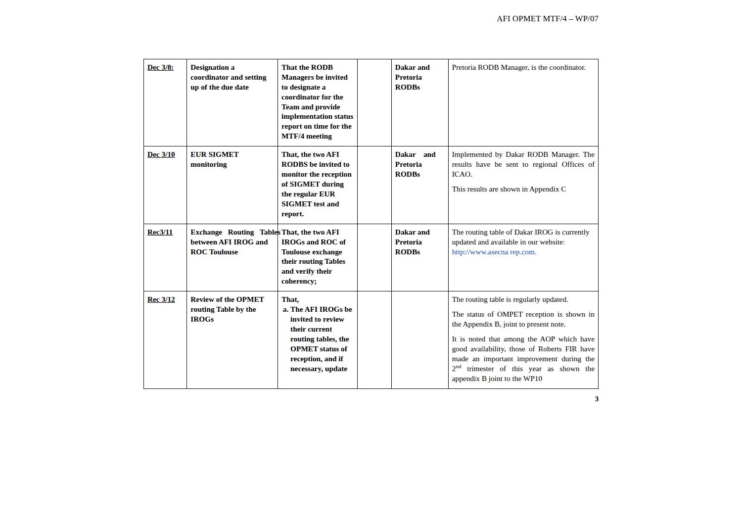AFI OPMET MTF/4 – WP/07
| Dec 3/8: | Designation a coordinator and setting up of the due date | That the RODB Managers be invited to designate a coordinator for the Team and provide implementation status report on time for the MTF/4 meeting | | Dakar and Pretoria RODBs | Pretoria RODB Manager, is the coordinator. |
| Dec 3/10 | EUR SIGMET monitoring | That, the two AFI RODBS be invited to monitor the reception of SIGMET during the regular EUR SIGMET test and report. | | Dakar and Pretoria RODBs | Implemented by Dakar RODB Manager. The results have be sent to regional Offices of ICAO. This results are shown in Appendix C |
| Rec3/11 | Exchange Routing Tables between AFI IROG and ROC Toulouse | That, the two AFI IROGs and ROC of Toulouse exchange their routing Tables and verify their coherency; | | Dakar and Pretoria RODBs | The routing table of Dakar IROG is currently updated and available in our website : http://www.asecna rep.com. |
| Rec 3/12 | Review of the OPMET routing Table by the IROGs | That, The AFI IROGs be invited to review their current routing tables, the OPMET status of reception, and if necessary, update | | | The routing table is regularly updated. The status of OMPET reception is shown in the Appendix B, joint to present note. It is noted that among the AOP which have good availability, those of Roberts FIR have made an important improvement during the 2 nd trimester of this year as shown the appendix B joint to the WP10 |
3